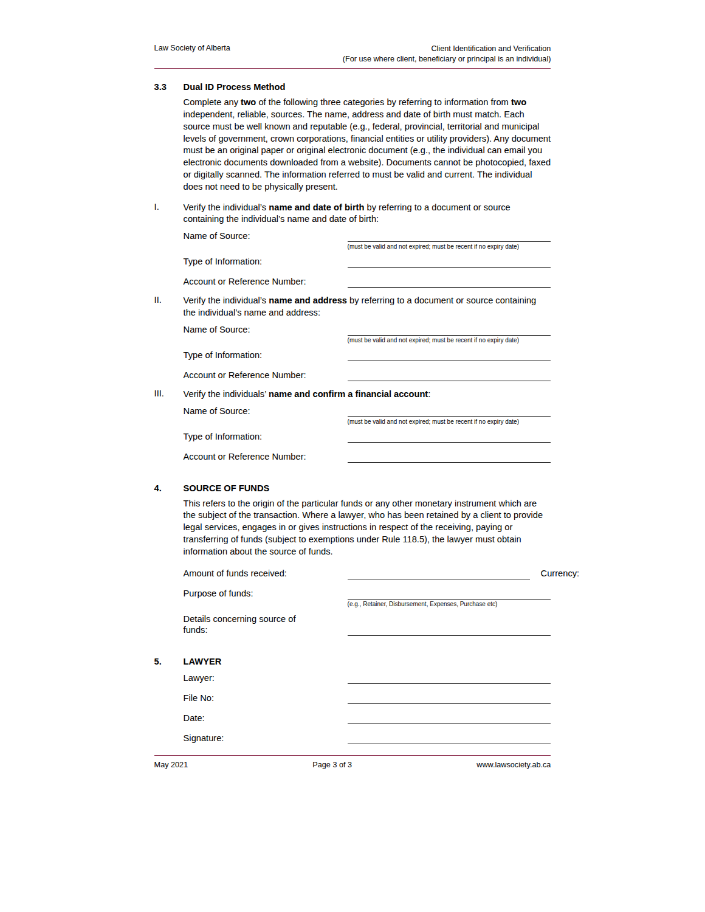Law Society of Alberta
Client Identification and Verification
(For use where client, beneficiary or principal is an individual)
3.3
Dual ID Process Method
Complete any two of the following three categories by referring to information from two independent, reliable, sources. The name, address and date of birth must match. Each source must be well known and reputable (e.g., federal, provincial, territorial and municipal levels of government, crown corporations, financial entities or utility providers). Any document must be an original paper or original electronic document (e.g., the individual can email you electronic documents downloaded from a website). Documents cannot be photocopied, faxed or digitally scanned. The information referred to must be valid and current. The individual does not need to be physically present.
I.
Verify the individual’s name and date of birth by referring to a document or source containing the individual’s name and date of birth:
Name of Source:
(must be valid and not expired; must be recent if no expiry date)
Type of Information:
Account or Reference Number:
II.
Verify the individual’s name and address by referring to a document or source containing the individual’s name and address:
Name of Source:
(must be valid and not expired; must be recent if no expiry date)
Type of Information:
Account or Reference Number:
III.
Verify the individuals’ name and confirm a financial account:
Name of Source:
(must be valid and not expired; must be recent if no expiry date)
Type of Information:
Account or Reference Number:
4.
SOURCE OF FUNDS
This refers to the origin of the particular funds or any other monetary instrument which are the subject of the transaction. Where a lawyer, who has been retained by a client to provide legal services, engages in or gives instructions in respect of the receiving, paying or transferring of funds (subject to exemptions under Rule 118.5), the lawyer must obtain information about the source of funds.
Amount of funds received:
Currency:
Purpose of funds:
(e.g., Retainer, Disbursement, Expenses, Purchase etc)
Details concerning source of
funds:
5.
LAWYER
Lawyer:
File No:
Date:
Signature:
May 2021
Page 3 of 3
www.lawsociety.ab.ca